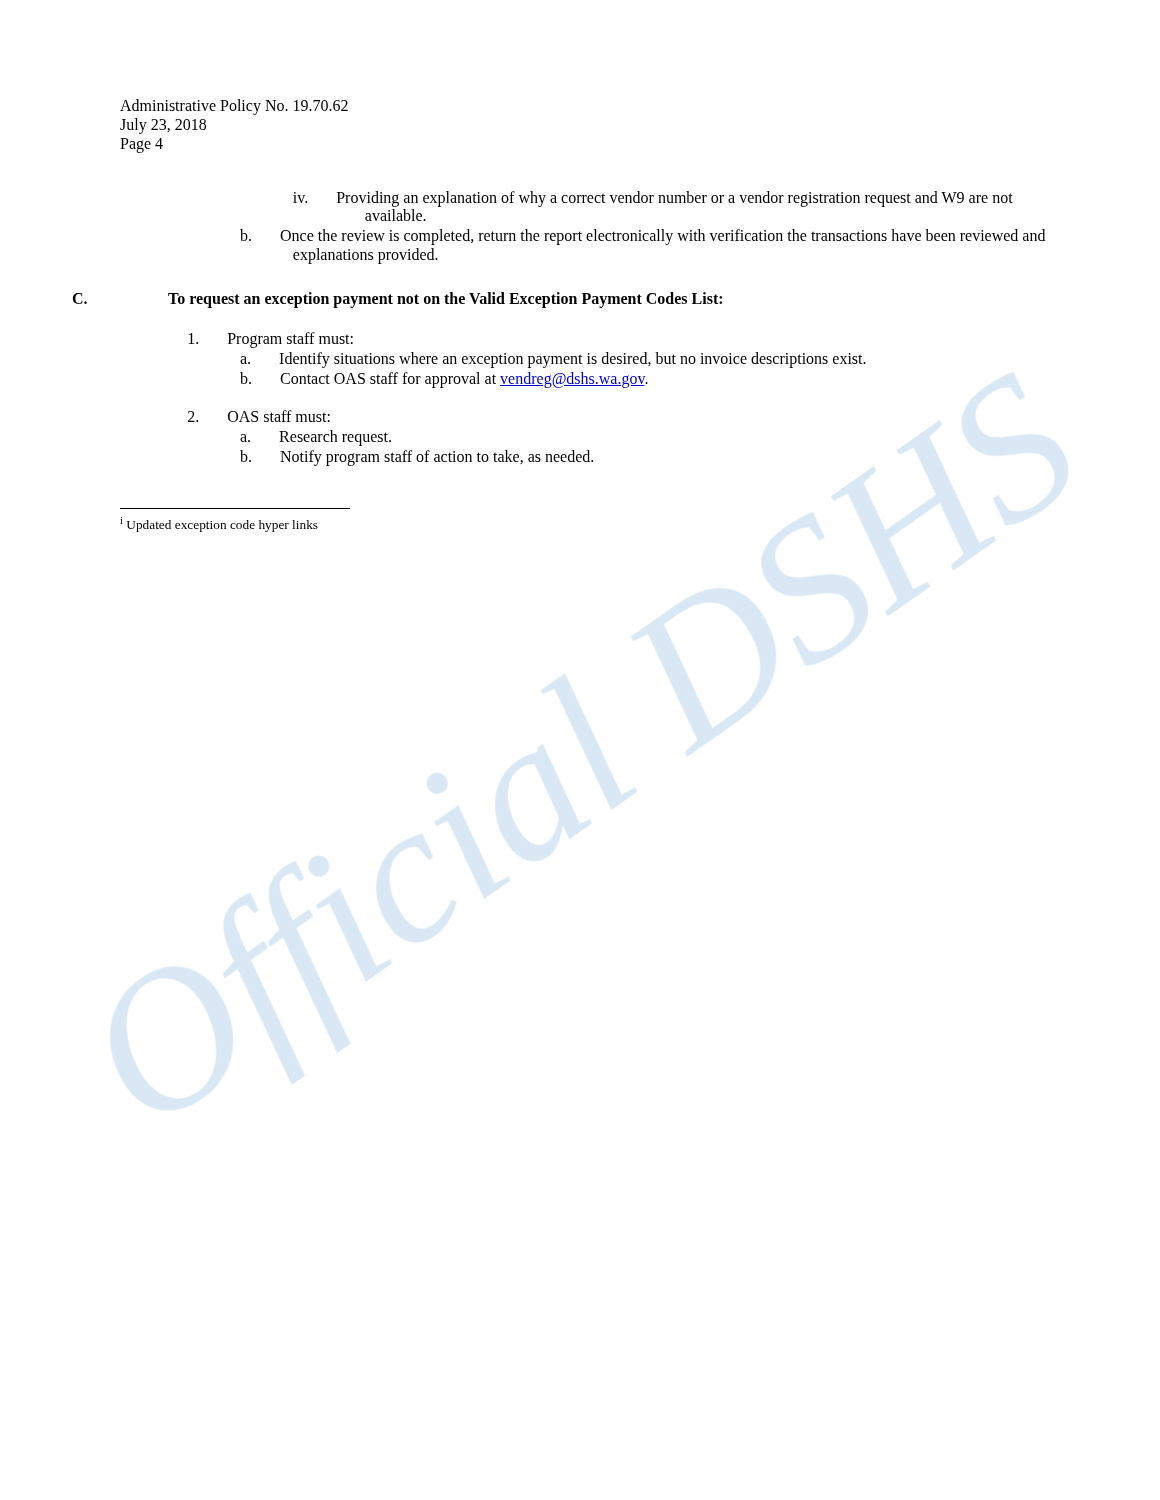Official DSHS
Administrative Policy No. 19.70.62
July 23, 2018
Page 4
iv. Providing an explanation of why a correct vendor number or a vendor registration request and W9 are not available.
b. Once the review is completed, return the report electronically with verification the transactions have been reviewed and explanations provided.
C. To request an exception payment not on the Valid Exception Payment Codes List:
1. Program staff must:
a. Identify situations where an exception payment is desired, but no invoice descriptions exist.
b. Contact OAS staff for approval at vendreg@dshs.wa.gov.
2. OAS staff must:
a. Research request.
b. Notify program staff of action to take, as needed.
i Updated exception code hyper links